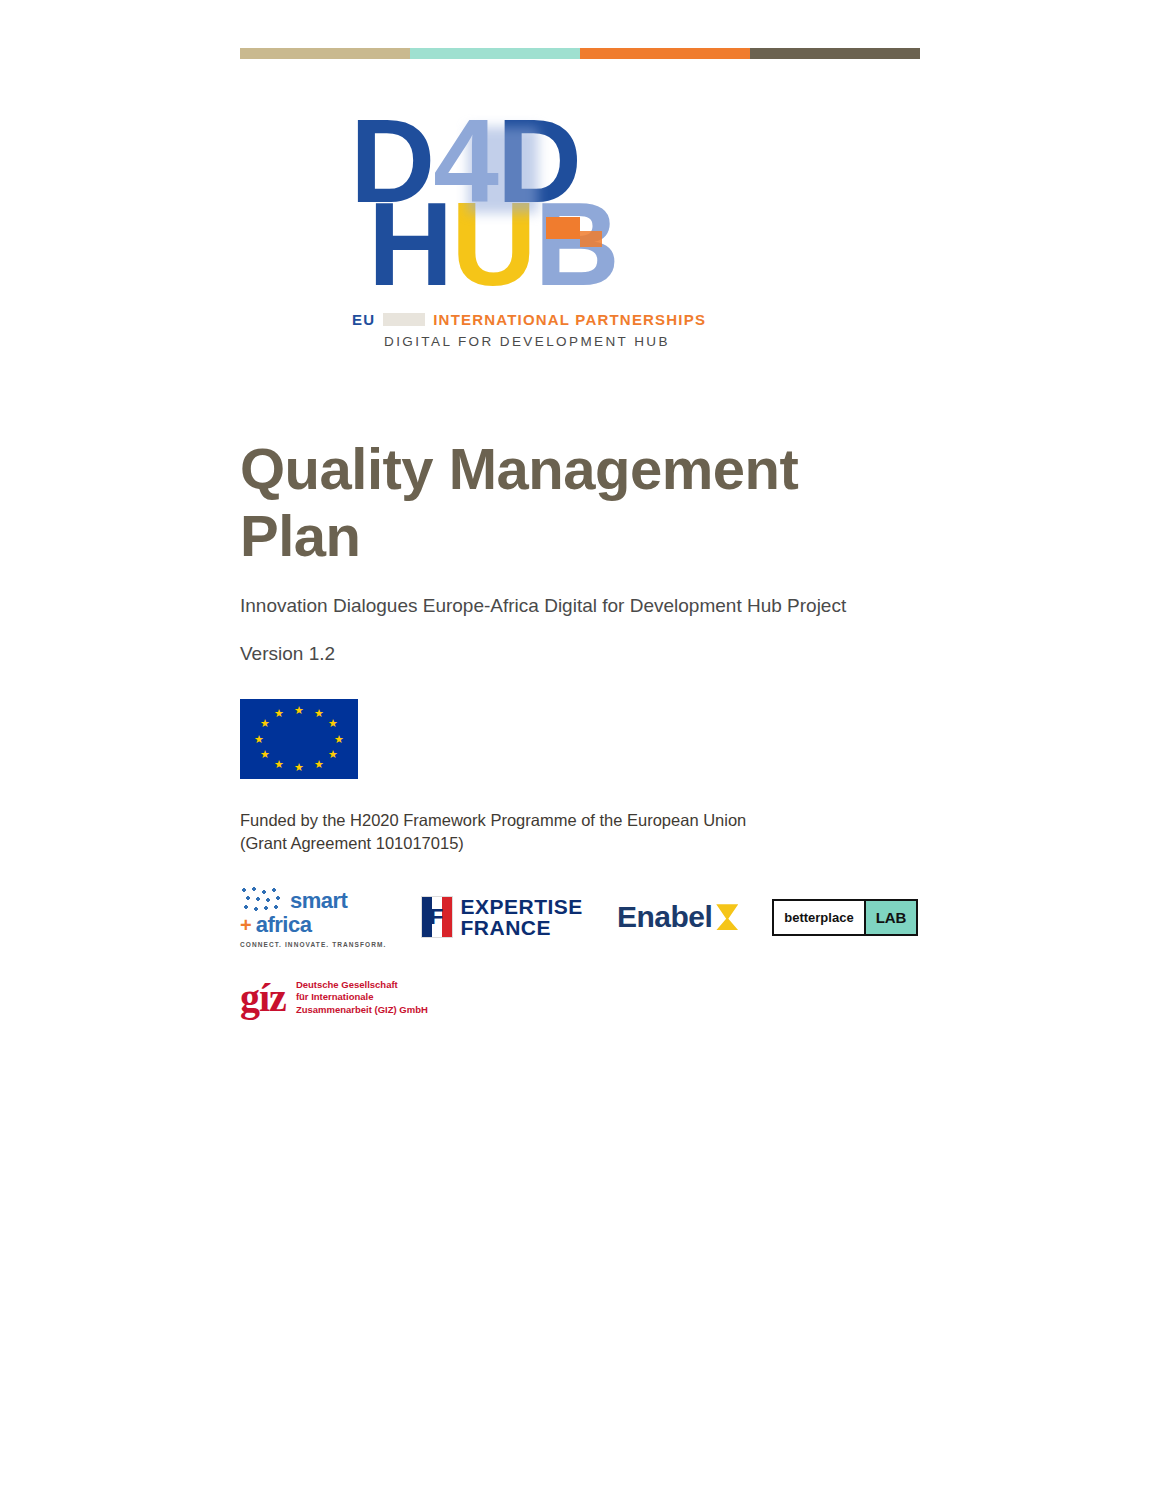D4 D
HUB
EU INTERNATIONAL PARTNERSHIPS
DIGITAL FOR DEVELOPMENT HUB
Quality Management Plan
Innovation Dialogues Europe-Africa Digital for Development Hub Project
Version 1.2
★ ★ ★ ★ ★ ★ ★ ★ ★ ★ ★ ★
Funded by the H2020 Framework Programme of the European Union
(Grant Agreement 101017015)
smart
+ africa
CONNECT. INNOVATE. TRANSFORM.
EXPERTISE
FRANCE
Enabel
betterplace LAB
gíz Deutsche Gesellschaft
für Internationale
Zusammenarbeit (GIZ) GmbH